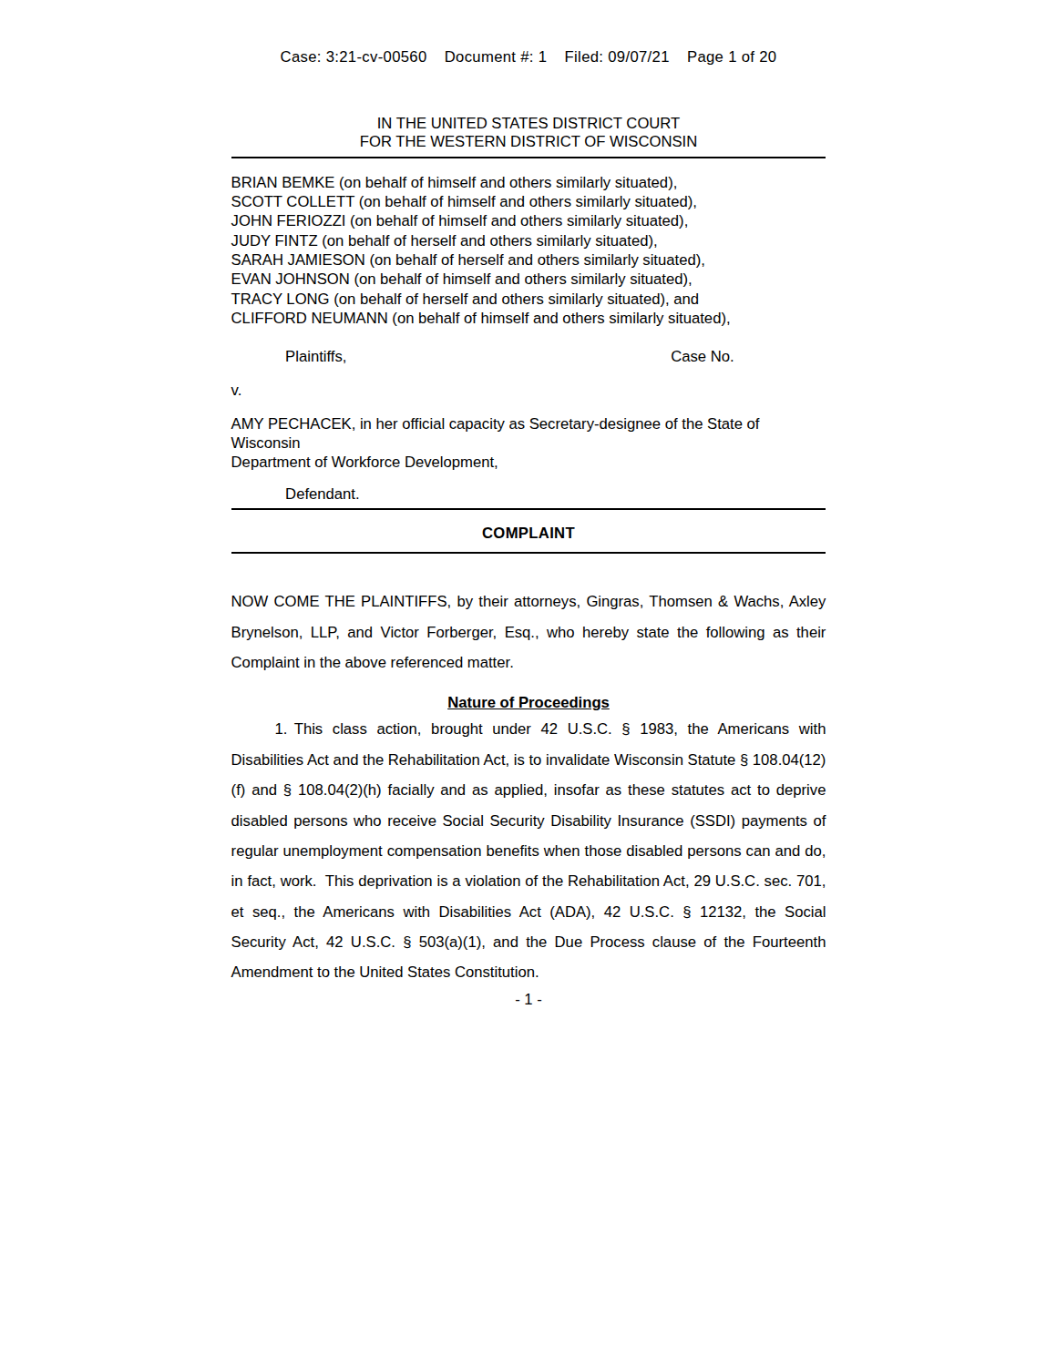Case: 3:21-cv-00560 Document #: 1 Filed: 09/07/21 Page 1 of 20
IN THE UNITED STATES DISTRICT COURT
FOR THE WESTERN DISTRICT OF WISCONSIN
BRIAN BEMKE (on behalf of himself and others similarly situated),
SCOTT COLLETT (on behalf of himself and others similarly situated),
JOHN FERIOZZI (on behalf of himself and others similarly situated),
JUDY FINTZ (on behalf of herself and others similarly situated),
SARAH JAMIESON (on behalf of herself and others similarly situated),
EVAN JOHNSON (on behalf of himself and others similarly situated),
TRACY LONG (on behalf of herself and others similarly situated), and
CLIFFORD NEUMANN (on behalf of himself and others similarly situated),
Plaintiffs,
Case No.
v.
AMY PECHACEK, in her official capacity as Secretary-designee of the State of Wisconsin
Department of Workforce Development,
Defendant.
COMPLAINT
NOW COME THE PLAINTIFFS, by their attorneys, Gingras, Thomsen & Wachs, Axley Brynelson, LLP, and Victor Forberger, Esq., who hereby state the following as their Complaint in the above referenced matter.
Nature of Proceedings
1. This class action, brought under 42 U.S.C. § 1983, the Americans with Disabilities Act and the Rehabilitation Act, is to invalidate Wisconsin Statute § 108.04(12)(f) and § 108.04(2)(h) facially and as applied, insofar as these statutes act to deprive disabled persons who receive Social Security Disability Insurance (SSDI) payments of regular unemployment compensation benefits when those disabled persons can and do, in fact, work. This deprivation is a violation of the Rehabilitation Act, 29 U.S.C. sec. 701, et seq., the Americans with Disabilities Act (ADA), 42 U.S.C. § 12132, the Social Security Act, 42 U.S.C. § 503(a)(1), and the Due Process clause of the Fourteenth Amendment to the United States Constitution.
- 1 -